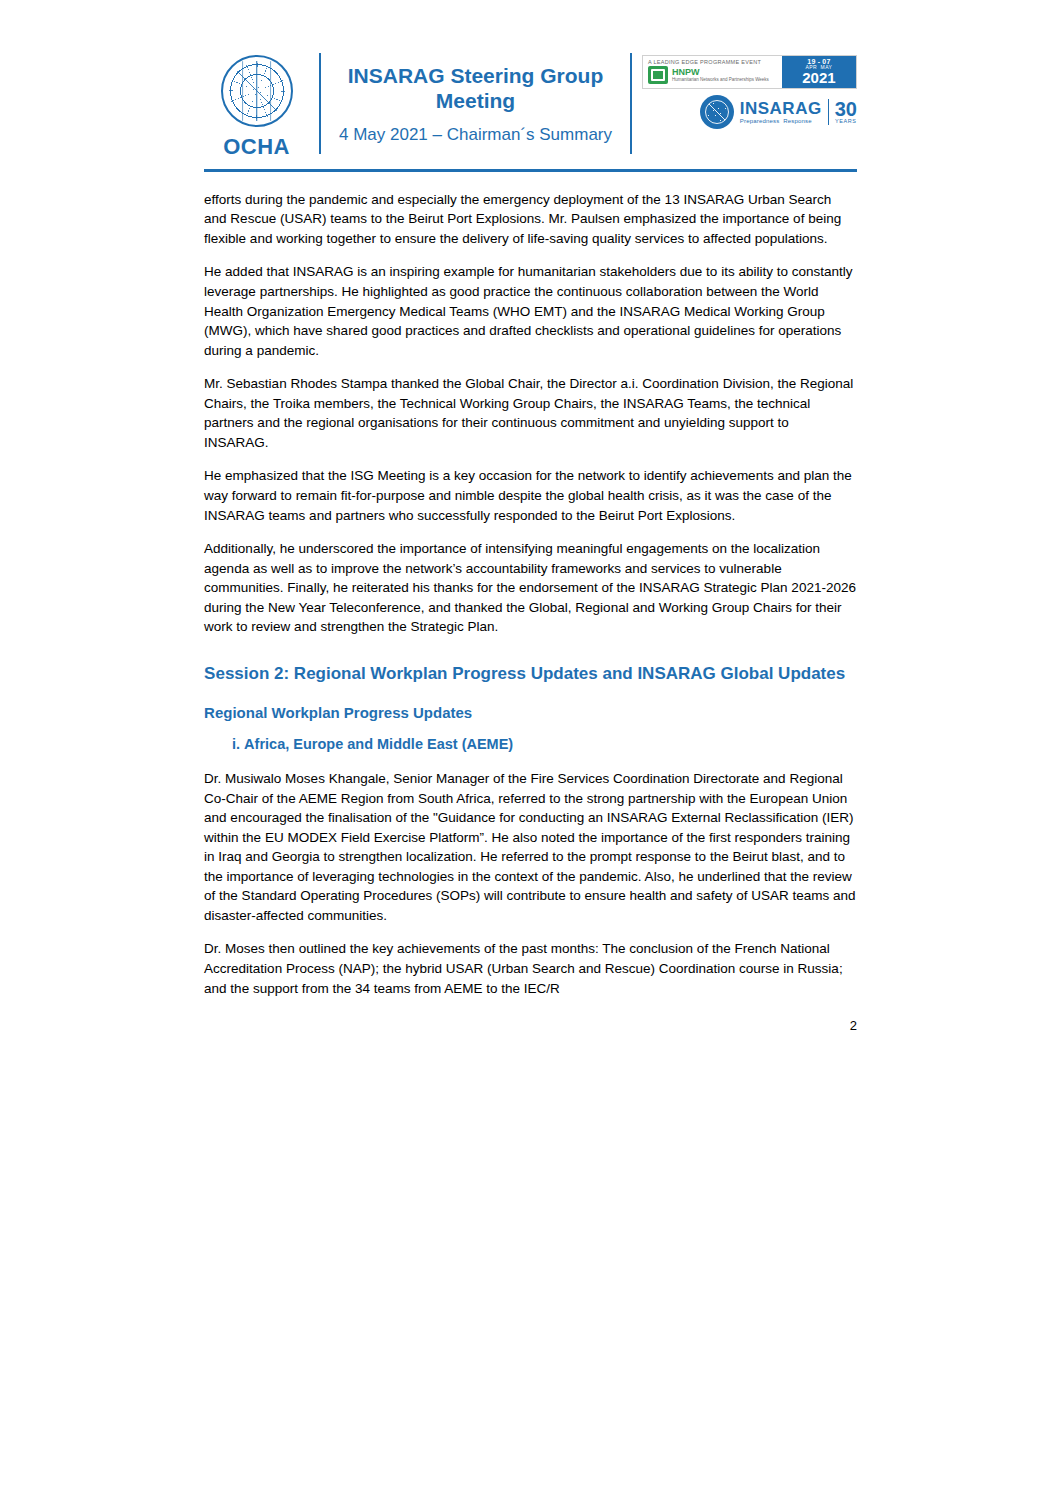OCHA
INSARAG Steering Group Meeting
4 May 2021 – Chairman´s Summary
A Leading Edge Programme Event
HNPW
Humanitarian Networks and Partnerships Weeks
19 - 07
APR MAY
2021
INSARAG Preparedness Response
30 YEARS
efforts during the pandemic and especially the emergency deployment of the 13 INSARAG Urban Search and Rescue (USAR) teams to the Beirut Port Explosions. Mr. Paulsen emphasized the importance of being flexible and working together to ensure the delivery of life-saving quality services to affected populations.
He added that INSARAG is an inspiring example for humanitarian stakeholders due to its ability to constantly leverage partnerships. He highlighted as good practice the continuous collaboration between the World Health Organization Emergency Medical Teams (WHO EMT) and the INSARAG Medical Working Group (MWG), which have shared good practices and drafted checklists and operational guidelines for operations during a pandemic.
Mr. Sebastian Rhodes Stampa thanked the Global Chair, the Director a.i. Coordination Division, the Regional Chairs, the Troika members, the Technical Working Group Chairs, the INSARAG Teams, the technical partners and the regional organisations for their continuous commitment and unyielding support to INSARAG.
He emphasized that the ISG Meeting is a key occasion for the network to identify achievements and plan the way forward to remain fit-for-purpose and nimble despite the global health crisis, as it was the case of the INSARAG teams and partners who successfully responded to the Beirut Port Explosions.
Additionally, he underscored the importance of intensifying meaningful engagements on the localization agenda as well as to improve the network’s accountability frameworks and services to vulnerable communities. Finally, he reiterated his thanks for the endorsement of the INSARAG Strategic Plan 2021-2026 during the New Year Teleconference, and thanked the Global, Regional and Working Group Chairs for their work to review and strengthen the Strategic Plan.
Session 2: Regional Workplan Progress Updates and INSARAG Global Updates
Regional Workplan Progress Updates
Africa, Europe and Middle East (AEME)
Dr. Musiwalo Moses Khangale, Senior Manager of the Fire Services Coordination Directorate and Regional Co-Chair of the AEME Region from South Africa, referred to the strong partnership with the European Union and encouraged the finalisation of the "Guidance for conducting an INSARAG External Reclassification (IER) within the EU MODEX Field Exercise Platform”. He also noted the importance of the first responders training in Iraq and Georgia to strengthen localization. He referred to the prompt response to the Beirut blast, and to the importance of leveraging technologies in the context of the pandemic. Also, he underlined that the review of the Standard Operating Procedures (SOPs) will contribute to ensure health and safety of USAR teams and disaster-affected communities.
Dr. Moses then outlined the key achievements of the past months: The conclusion of the French National Accreditation Process (NAP); the hybrid USAR (Urban Search and Rescue) Coordination course in Russia; and the support from the 34 teams from AEME to the IEC/R
2